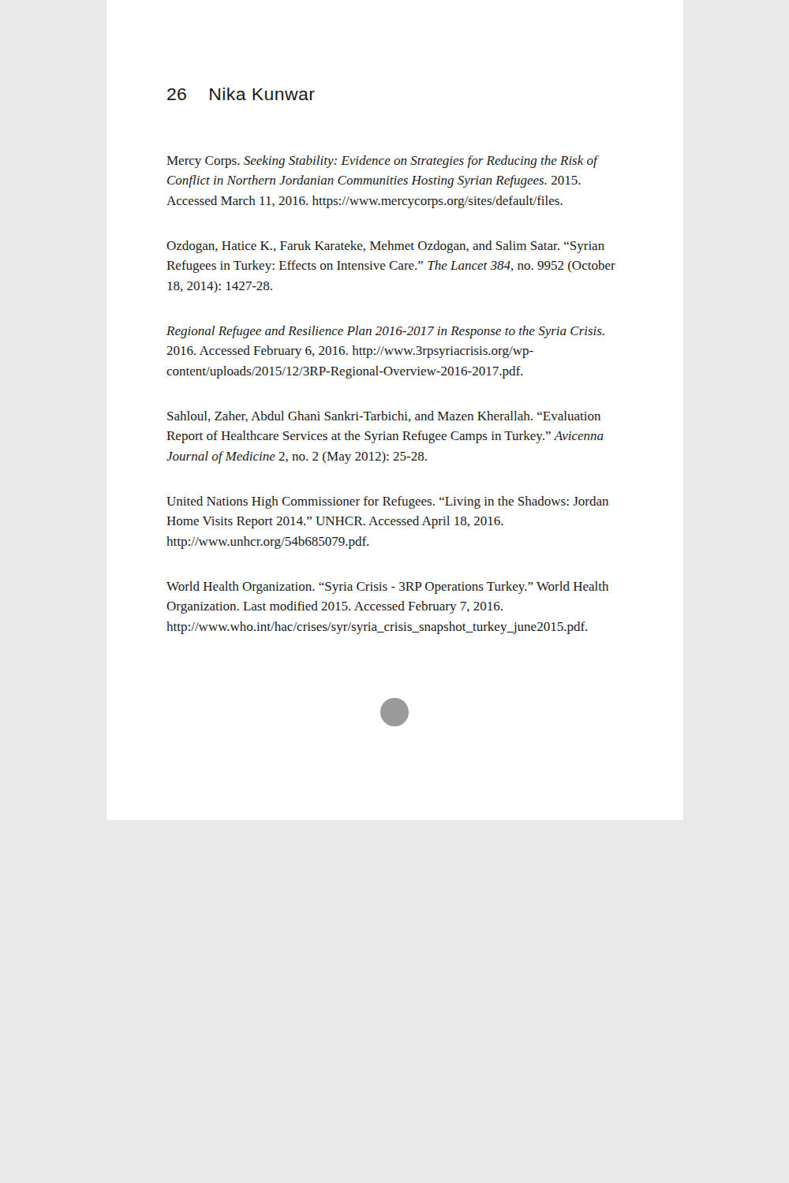26 Nika Kunwar
Mercy Corps. Seeking Stability: Evidence on Strategies for Reducing the Risk of Conflict in Northern Jordanian Communities Hosting Syrian Refugees. 2015. Accessed March 11, 2016. https://www.mercycorps.org/sites/default/files.
Ozdogan, Hatice K., Faruk Karateke, Mehmet Ozdogan, and Salim Satar. “Syrian Refugees in Turkey: Effects on Intensive Care.” The Lancet 384, no. 9952 (October 18, 2014): 1427-28.
Regional Refugee and Resilience Plan 2016-2017 in Response to the Syria Crisis. 2016. Accessed February 6, 2016. http://www.3rpsyriacrisis.org/wp-content/uploads/2015/12/3RP-Regional-Overview-2016-2017.pdf.
Sahloul, Zaher, Abdul Ghani Sankri-Tarbichi, and Mazen Kherallah. “Evaluation Report of Healthcare Services at the Syrian Refugee Camps in Turkey.” Avicenna Journal of Medicine 2, no. 2 (May 2012): 25-28.
United Nations High Commissioner for Refugees. “Living in the Shadows: Jordan Home Visits Report 2014.” UNHCR. Accessed April 18, 2016. http://www.unhcr.org/54b685079.pdf.
World Health Organization. “Syria Crisis - 3RP Operations Turkey.” World Health Organization. Last modified 2015. Accessed February 7, 2016. http://www.who.int/hac/crises/syr/syria_crisis_snapshot_turkey_june2015.pdf.